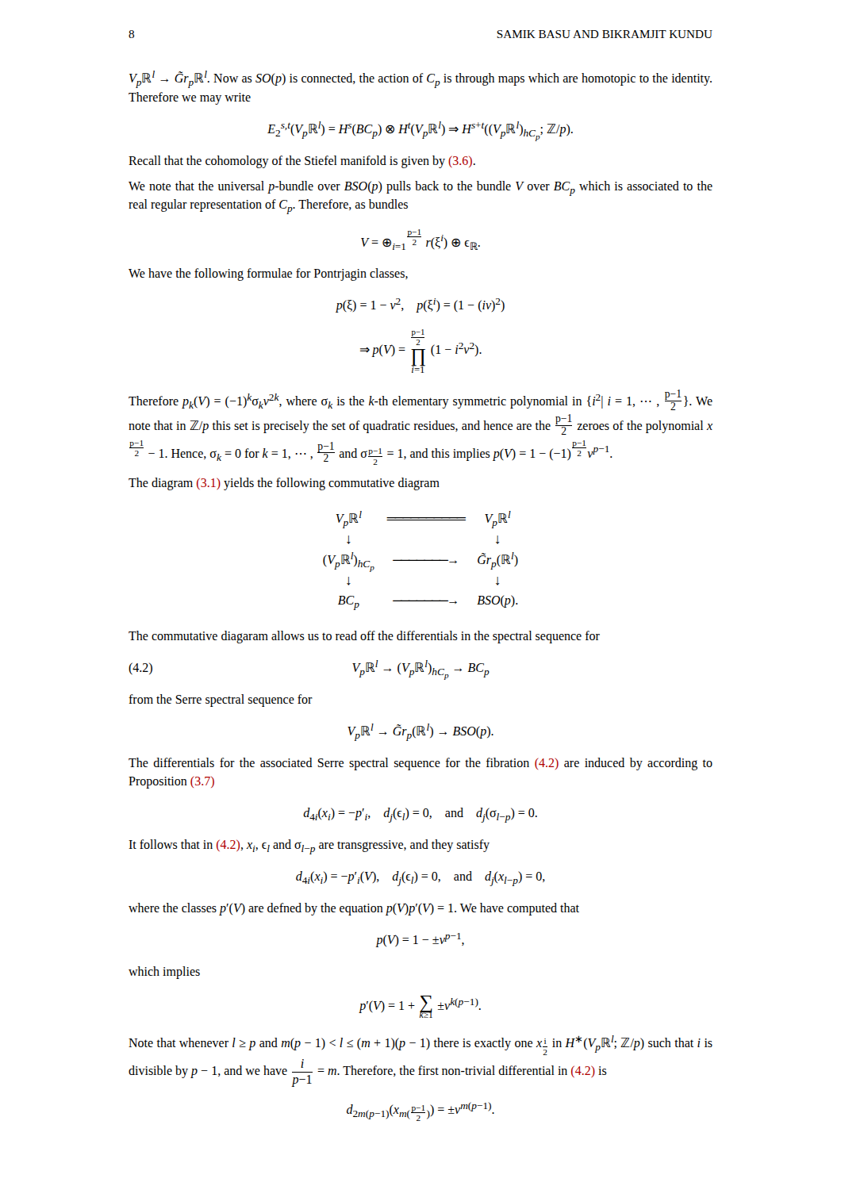8 SAMIK BASU AND BIKRAMJIT KUNDU
Vp ℝl → G̃rp ℝl. Now as SO(p) is connected, the action of Cp is through maps which are homotopic to the identity. Therefore we may write
E2s,t(Vp ℝl) = Hs(BCp) ⊗ Ht(Vp ℝl) ⇒ Hs+t((Vp ℝl)hCp; ℤ/p).
Recall that the cohomology of the Stiefel manifold is given by (3.6).
We note that the universal p-bundle over BSO(p) pulls back to the bundle V over BCp which is associated to the real regular representation of Cp. Therefore, as bundles
V = ⊕i=1p−12 r(ξi) ⊕ ϵℝ.
We have the following formulae for Pontrjagin classes,
p(ξ) = 1 − v2, p(ξi) = (1 − (iv)2)
⇒ p(V) = p−12∏i=1 (1 − i2v2).
Therefore pk(V) = (−1)kσkv2k, where σk is the k-th elementary symmetric polynomial in {i2| i = 1, ⋯ , p−12}. We note that in ℤ/p this set is precisely the set of quadratic residues, and hence are the p−12 zeroes of the polynomial xp−12 − 1. Hence, σk = 0 for k = 1, ⋯ , p−12 and σp−12 = 1, and this implies p(V) = 1 − (−1)p−12vp−1.
The diagram (3.1) yields the following commutative diagram
| V p ℝ l | ══════════ | V p ℝ l |
| ↓ | | ↓ |
| ( V p ℝ l ) hC p | ───────→ | G̃r p (ℝ l ) |
| ↓ | | ↓ |
| BC p | ───────→ | BSO ( p ). |
The commutative diagaram allows us to read off the differentials in the spectral sequence for
(4.2) Vp ℝl → (Vp ℝl)hCp → BCp
from the Serre spectral sequence for
Vp ℝl → G̃rp(ℝl) → BSO(p).
The differentials for the associated Serre spectral sequence for the fibration (4.2) are induced by according to Proposition (3.7)
d4i(xi) = −p′i, dj(ϵl) = 0, and dj(σl−p) = 0.
It follows that in (4.2), xi, ϵl and σl−p are transgressive, and they satisfy
d4i(xi) = −p′i(V), dj(ϵl) = 0, and dj(xl−p) = 0,
where the classes p′(V) are defned by the equation p(V)p′(V) = 1. We have computed that
p(V) = 1 − ±vp−1,
which implies
p′(V) = 1 + ∑k≥1 ±vk(p−1).
Note that whenever l ≥ p and m(p − 1) < l ≤ (m + 1)(p − 1) there is exactly one xi 2 in H∗(Vp ℝl; ℤ/p) such that i is divisible by p − 1, and we have ip−1 = m. Therefore, the first non-trivial differential in (4.2) is
d2m(p−1)(xm(p−12)) = ±vm(p−1).